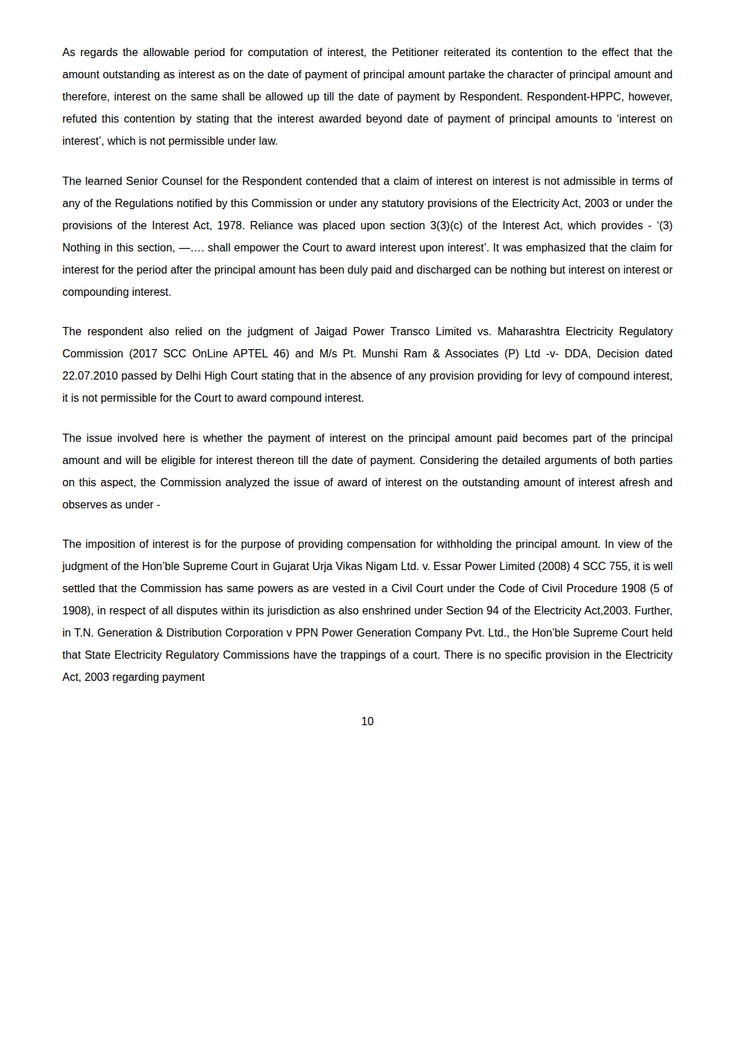As regards the allowable period for computation of interest, the Petitioner reiterated its contention to the effect that the amount outstanding as interest as on the date of payment of principal amount partake the character of principal amount and therefore, interest on the same shall be allowed up till the date of payment by Respondent. Respondent-HPPC, however, refuted this contention by stating that the interest awarded beyond date of payment of principal amounts to ‘interest on interest’, which is not permissible under law.
The learned Senior Counsel for the Respondent contended that a claim of interest on interest is not admissible in terms of any of the Regulations notified by this Commission or under any statutory provisions of the Electricity Act, 2003 or under the provisions of the Interest Act, 1978. Reliance was placed upon section 3(3)(c) of the Interest Act, which provides - ‘(3) Nothing in this section, —…. shall empower the Court to award interest upon interest’. It was emphasized that the claim for interest for the period after the principal amount has been duly paid and discharged can be nothing but interest on interest or compounding interest.
The respondent also relied on the judgment of Jaigad Power Transco Limited vs. Maharashtra Electricity Regulatory Commission (2017 SCC OnLine APTEL 46) and M/s Pt. Munshi Ram & Associates (P) Ltd -v- DDA, Decision dated 22.07.2010 passed by Delhi High Court stating that in the absence of any provision providing for levy of compound interest, it is not permissible for the Court to award compound interest.
The issue involved here is whether the payment of interest on the principal amount paid becomes part of the principal amount and will be eligible for interest thereon till the date of payment. Considering the detailed arguments of both parties on this aspect, the Commission analyzed the issue of award of interest on the outstanding amount of interest afresh and observes as under -
The imposition of interest is for the purpose of providing compensation for withholding the principal amount. In view of the judgment of the Hon’ble Supreme Court in Gujarat Urja Vikas Nigam Ltd. v. Essar Power Limited (2008) 4 SCC 755, it is well settled that the Commission has same powers as are vested in a Civil Court under the Code of Civil Procedure 1908 (5 of 1908), in respect of all disputes within its jurisdiction as also enshrined under Section 94 of the Electricity Act,2003. Further, in T.N. Generation & Distribution Corporation v PPN Power Generation Company Pvt. Ltd., the Hon’ble Supreme Court held that State Electricity Regulatory Commissions have the trappings of a court. There is no specific provision in the Electricity Act, 2003 regarding payment
10